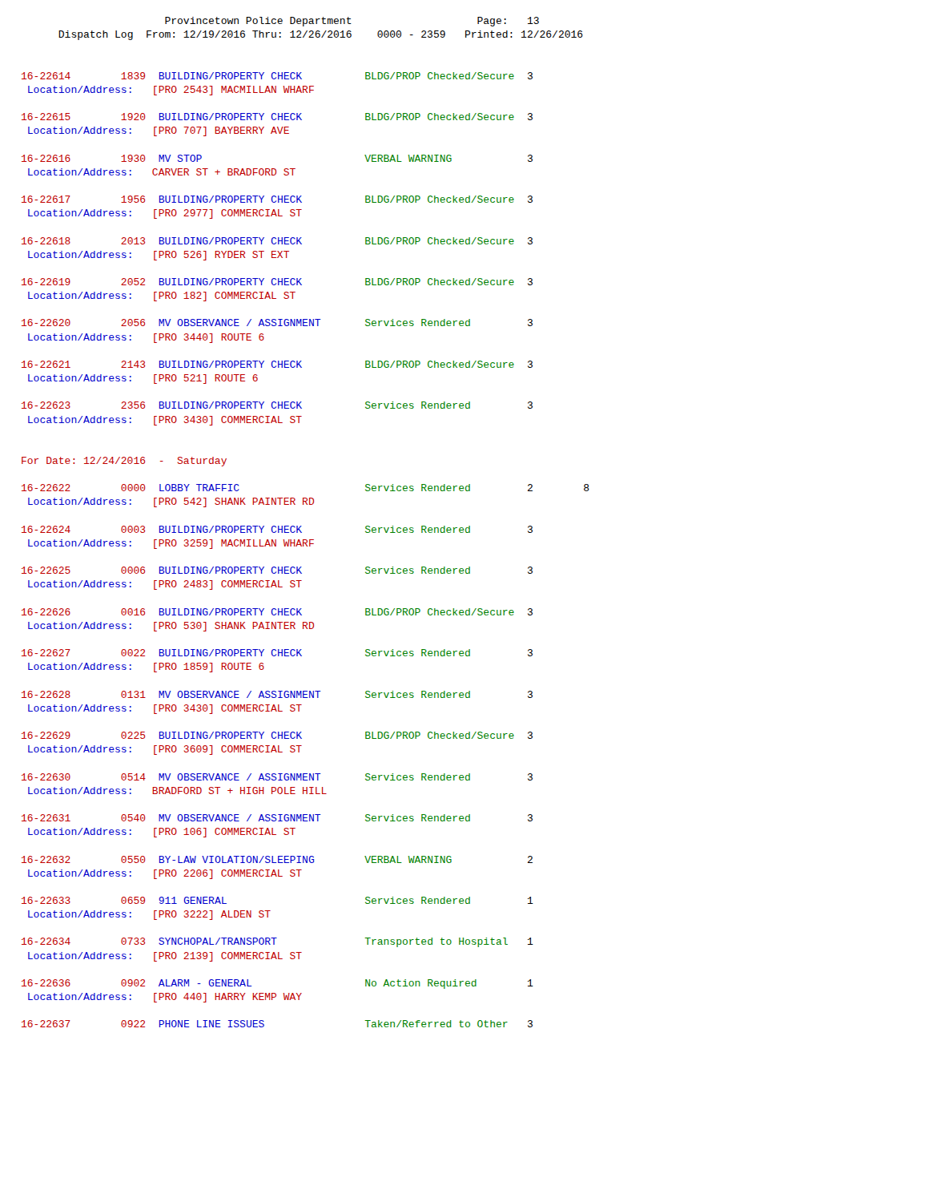Provincetown Police Department                    Page:   13
      Dispatch Log  From: 12/19/2016 Thru: 12/26/2016    0000 - 2359   Printed: 12/26/2016


16-22614        1839  BUILDING/PROPERTY CHECK          BLDG/PROP Checked/Secure  3 
 Location/Address:   [PRO 2543] MACMILLAN WHARF

16-22615        1920  BUILDING/PROPERTY CHECK          BLDG/PROP Checked/Secure  3 
 Location/Address:   [PRO 707] BAYBERRY AVE

16-22616        1930  MV STOP                          VERBAL WARNING            3 
 Location/Address:   CARVER ST + BRADFORD ST

16-22617        1956  BUILDING/PROPERTY CHECK          BLDG/PROP Checked/Secure  3 
 Location/Address:   [PRO 2977] COMMERCIAL ST

16-22618        2013  BUILDING/PROPERTY CHECK          BLDG/PROP Checked/Secure  3 
 Location/Address:   [PRO 526] RYDER ST EXT

16-22619        2052  BUILDING/PROPERTY CHECK          BLDG/PROP Checked/Secure  3 
 Location/Address:   [PRO 182] COMMERCIAL ST

16-22620        2056  MV OBSERVANCE / ASSIGNMENT       Services Rendered         3 
 Location/Address:   [PRO 3440] ROUTE 6

16-22621        2143  BUILDING/PROPERTY CHECK          BLDG/PROP Checked/Secure  3 
 Location/Address:   [PRO 521] ROUTE 6

16-22623        2356  BUILDING/PROPERTY CHECK          Services Rendered         3 
 Location/Address:   [PRO 3430] COMMERCIAL ST


For Date: 12/24/2016  -  Saturday

16-22622        0000  LOBBY TRAFFIC                    Services Rendered         2        8 
 Location/Address:   [PRO 542] SHANK PAINTER RD

16-22624        0003  BUILDING/PROPERTY CHECK          Services Rendered         3 
 Location/Address:   [PRO 3259] MACMILLAN WHARF

16-22625        0006  BUILDING/PROPERTY CHECK          Services Rendered         3 
 Location/Address:   [PRO 2483] COMMERCIAL ST

16-22626        0016  BUILDING/PROPERTY CHECK          BLDG/PROP Checked/Secure  3 
 Location/Address:   [PRO 530] SHANK PAINTER RD

16-22627        0022  BUILDING/PROPERTY CHECK          Services Rendered         3 
 Location/Address:   [PRO 1859] ROUTE 6

16-22628        0131  MV OBSERVANCE / ASSIGNMENT       Services Rendered         3 
 Location/Address:   [PRO 3430] COMMERCIAL ST

16-22629        0225  BUILDING/PROPERTY CHECK          BLDG/PROP Checked/Secure  3 
 Location/Address:   [PRO 3609] COMMERCIAL ST

16-22630        0514  MV OBSERVANCE / ASSIGNMENT       Services Rendered         3 
 Location/Address:   BRADFORD ST + HIGH POLE HILL

16-22631        0540  MV OBSERVANCE / ASSIGNMENT       Services Rendered         3 
 Location/Address:   [PRO 106] COMMERCIAL ST

16-22632        0550  BY-LAW VIOLATION/SLEEPING        VERBAL WARNING            2 
 Location/Address:   [PRO 2206] COMMERCIAL ST

16-22633        0659  911 GENERAL                      Services Rendered         1 
 Location/Address:   [PRO 3222] ALDEN ST

16-22634        0733  SYNCHOPAL/TRANSPORT              Transported to Hospital   1 
 Location/Address:   [PRO 2139] COMMERCIAL ST

16-22636        0902  ALARM - GENERAL                  No Action Required        1 
 Location/Address:   [PRO 440] HARRY KEMP WAY

16-22637        0922  PHONE LINE ISSUES                Taken/Referred to Other   3